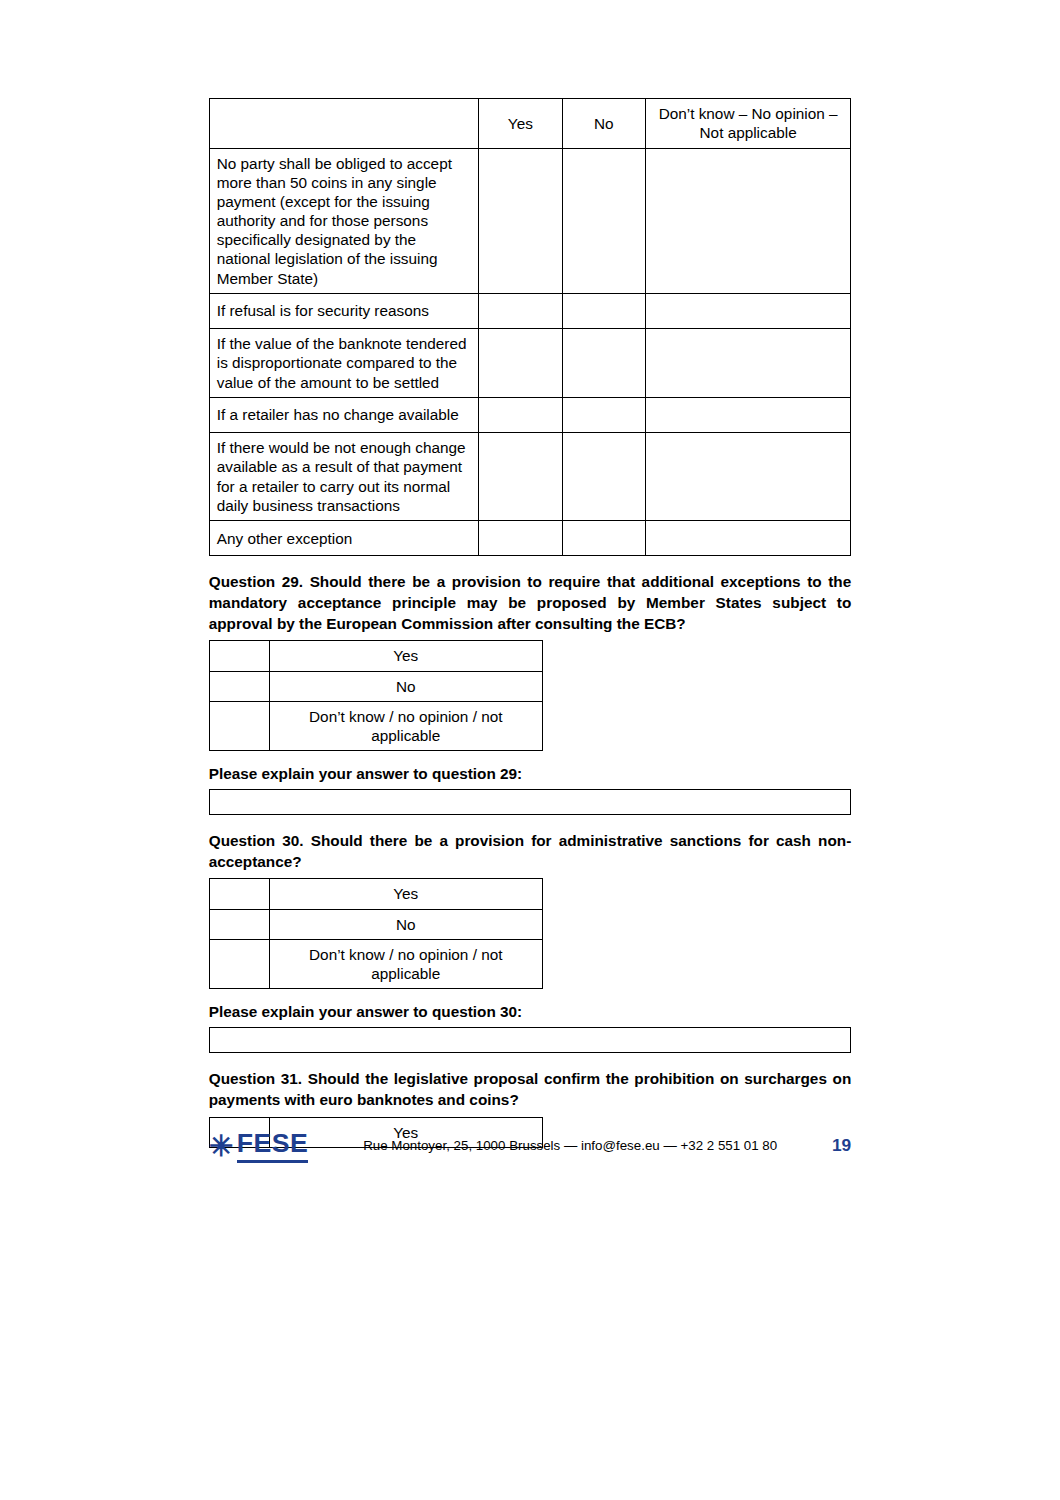| | Yes | No | Don’t know – No opinion – Not applicable |
| No party shall be obliged to accept more than 50 coins in any single payment (except for the issuing authority and for those persons specifically designated by the national legislation of the issuing Member State) | | | |
| If refusal is for security reasons | | | |
| If the value of the banknote tendered is disproportionate compared to the value of the amount to be settled | | | |
| If a retailer has no change available | | | |
| If there would be not enough change available as a result of that payment for a retailer to carry out its normal daily business transactions | | | |
| Any other exception | | | |
Question 29. Should there be a provision to require that additional exceptions to the mandatory acceptance principle may be proposed by Member States subject to approval by the European Commission after consulting the ECB?
| | Yes |
| | No |
| | Don’t know / no opinion / not applicable |
Please explain your answer to question 29:
Question 30. Should there be a provision for administrative sanctions for cash non-acceptance?
| | Yes |
| | No |
| | Don’t know / no opinion / not applicable |
Please explain your answer to question 30:
Question 31. Should the legislative proposal confirm the prohibition on surcharges on payments with euro banknotes and coins?
| | Yes |
✳FESE
Rue Montoyer, 25, 1000 Brussels — info@fese.eu — +32 2 551 01 80
19